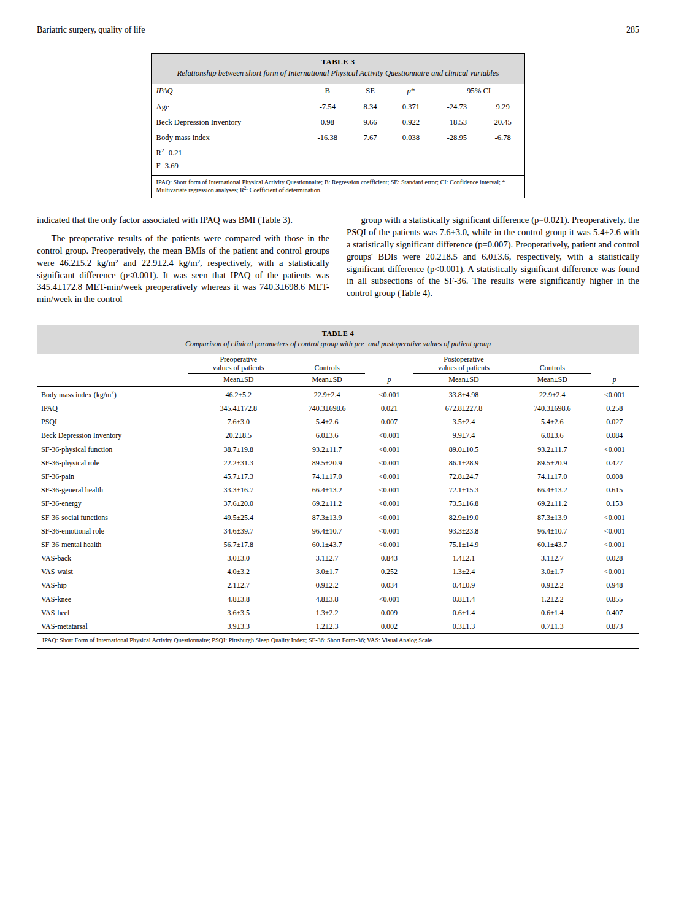Bariatric surgery, quality of life 285
TABLE 3 Relationship between short form of International Physical Activity Questionnaire and clinical variables
| IPAQ | B | SE | p * | 95% CI |
| --- | --- | --- | --- | --- |
| Age | -7.54 | 8.34 | 0.371 | -24.73 | 9.29 |
| Beck Depression Inventory | 0.98 | 9.66 | 0.922 | -18.53 | 20.45 |
| Body mass index | -16.38 | 7.67 | 0.038 | -28.95 | -6.78 |
| R 2 =0.21 |
| F=3.69 |
IPAQ: Short form of International Physical Activity Questionnaire; B: Regression coefficient; SE: Standard error; CI: Confidence interval; * Multivariate regression analyses; R2: Coefficient of determination.
indicated that the only factor associated with IPAQ was BMI (Table 3).
The preoperative results of the patients were compared with those in the control group. Preoperatively, the mean BMIs of the patient and control groups were 46.2±5.2 kg/m² and 22.9±2.4 kg/m², respectively, with a statistically significant difference (p<0.001). It was seen that IPAQ of the patients was 345.4±172.8 MET-min/week preoperatively whereas it was 740.3±698.6 MET-min/week in the control
group with a statistically significant difference (p=0.021). Preoperatively, the PSQI of the patients was 7.6±3.0, while in the control group it was 5.4±2.6 with a statistically significant difference (p=0.007). Preoperatively, patient and control groups' BDIs were 20.2±8.5 and 6.0±3.6, respectively, with a statistically significant difference (p<0.001). A statistically significant difference was found in all subsections of the SF-36. The results were significantly higher in the control group (Table 4).
TABLE 4 Comparison of clinical parameters of control group with pre- and postoperative values of patient group
| | Preoperative values of patients | Controls | | Postoperative values of patients | Controls | |
| --- | --- | --- | --- | --- | --- | --- |
| | Mean±SD | Mean±SD | p | Mean±SD | Mean±SD | p |
| Body mass index (kg/m 2 ) | 46.2±5.2 | 22.9±2.4 | <0.001 | 33.8±4.98 | 22.9±2.4 | <0.001 |
| IPAQ | 345.4±172.8 | 740.3±698.6 | 0.021 | 672.8±227.8 | 740.3±698.6 | 0.258 |
| PSQI | 7.6±3.0 | 5.4±2.6 | 0.007 | 3.5±2.4 | 5.4±2.6 | 0.027 |
| Beck Depression Inventory | 20.2±8.5 | 6.0±3.6 | <0.001 | 9.9±7.4 | 6.0±3.6 | 0.084 |
| SF-36-physical function | 38.7±19.8 | 93.2±11.7 | <0.001 | 89.0±10.5 | 93.2±11.7 | <0.001 |
| SF-36-physical role | 22.2±31.3 | 89.5±20.9 | <0.001 | 86.1±28.9 | 89.5±20.9 | 0.427 |
| SF-36-pain | 45.7±17.3 | 74.1±17.0 | <0.001 | 72.8±24.7 | 74.1±17.0 | 0.008 |
| SF-36-general health | 33.3±16.7 | 66.4±13.2 | <0.001 | 72.1±15.3 | 66.4±13.2 | 0.615 |
| SF-36-energy | 37.6±20.0 | 69.2±11.2 | <0.001 | 73.5±16.8 | 69.2±11.2 | 0.153 |
| SF-36-social functions | 49.5±25.4 | 87.3±13.9 | <0.001 | 82.9±19.0 | 87.3±13.9 | <0.001 |
| SF-36-emotional role | 34.6±39.7 | 96.4±10.7 | <0.001 | 93.3±23.8 | 96.4±10.7 | <0.001 |
| SF-36-mental health | 56.7±17.8 | 60.1±43.7 | <0.001 | 75.1±14.9 | 60.1±43.7 | <0.001 |
| VAS-back | 3.0±3.0 | 3.1±2.7 | 0.843 | 1.4±2.1 | 3.1±2.7 | 0.028 |
| VAS-waist | 4.0±3.2 | 3.0±1.7 | 0.252 | 1.3±2.4 | 3.0±1.7 | <0.001 |
| VAS-hip | 2.1±2.7 | 0.9±2.2 | 0.034 | 0.4±0.9 | 0.9±2.2 | 0.948 |
| VAS-knee | 4.8±3.8 | 4.8±3.8 | <0.001 | 0.8±1.4 | 1.2±2.2 | 0.855 |
| VAS-heel | 3.6±3.5 | 1.3±2.2 | 0.009 | 0.6±1.4 | 0.6±1.4 | 0.407 |
| VAS-metatarsal | 3.9±3.3 | 1.2±2.3 | 0.002 | 0.3±1.3 | 0.7±1.3 | 0.873 |
IPAQ: Short Form of International Physical Activity Questionnaire; PSQI: Pittsburgh Sleep Quality Index; SF-36: Short Form-36; VAS: Visual Analog Scale.